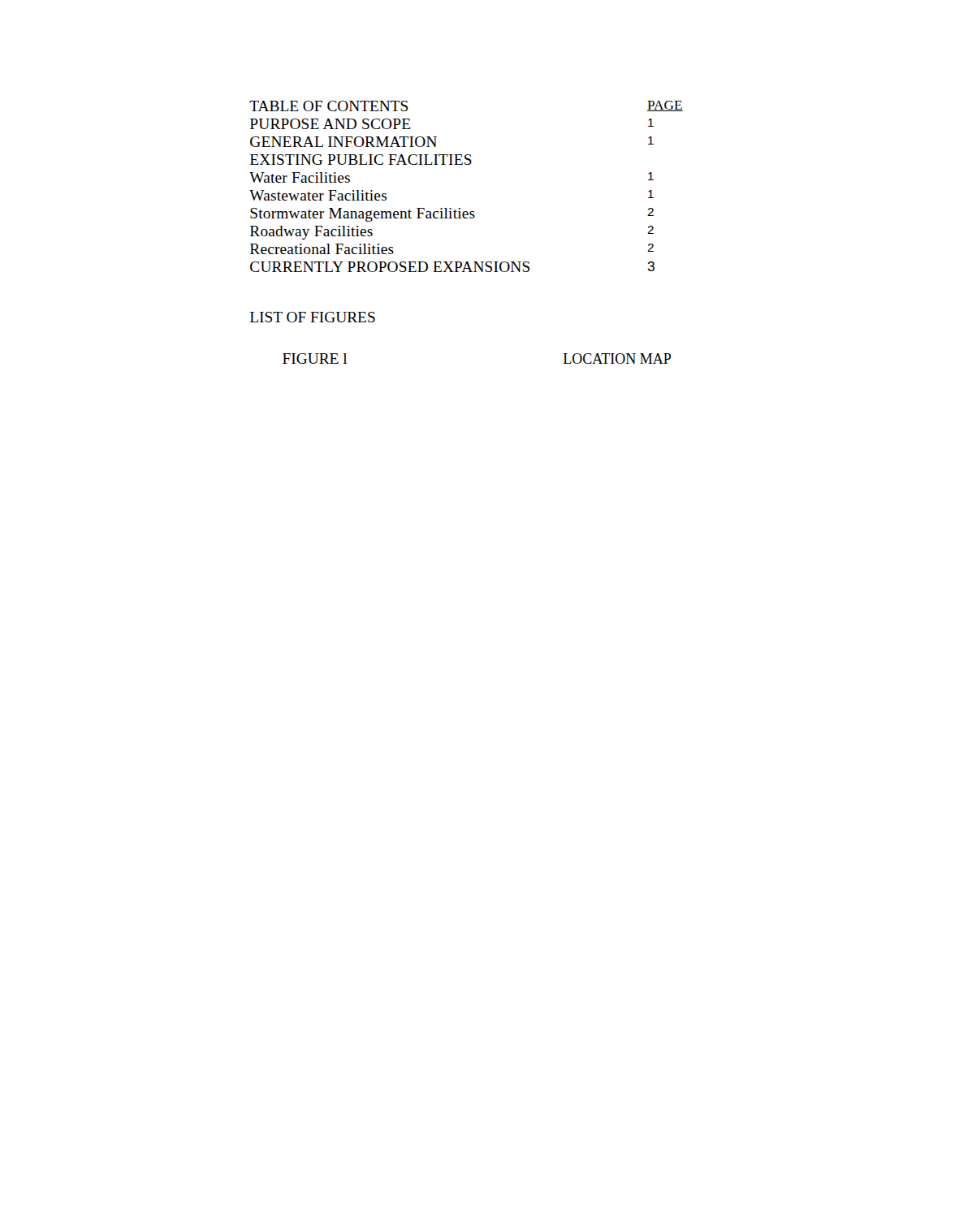| TABLE OF CONTENTS | PAGE |
| PURPOSE AND SCOPE | 1 |
| GENERAL INFORMATION | 1 |
| EXISTING PUBLIC FACILITIES | |
| Water Facilities | 1 |
| Wastewater Facilities | 1 |
| Stormwater Management Facilities | 2 |
| Roadway Facilities | 2 |
| Recreational Facilities | 2 |
| CURRENTLY PROPOSED EXPANSIONS | 3 |
LIST OF FIGURES
FIGURE l
LOCATION MAP